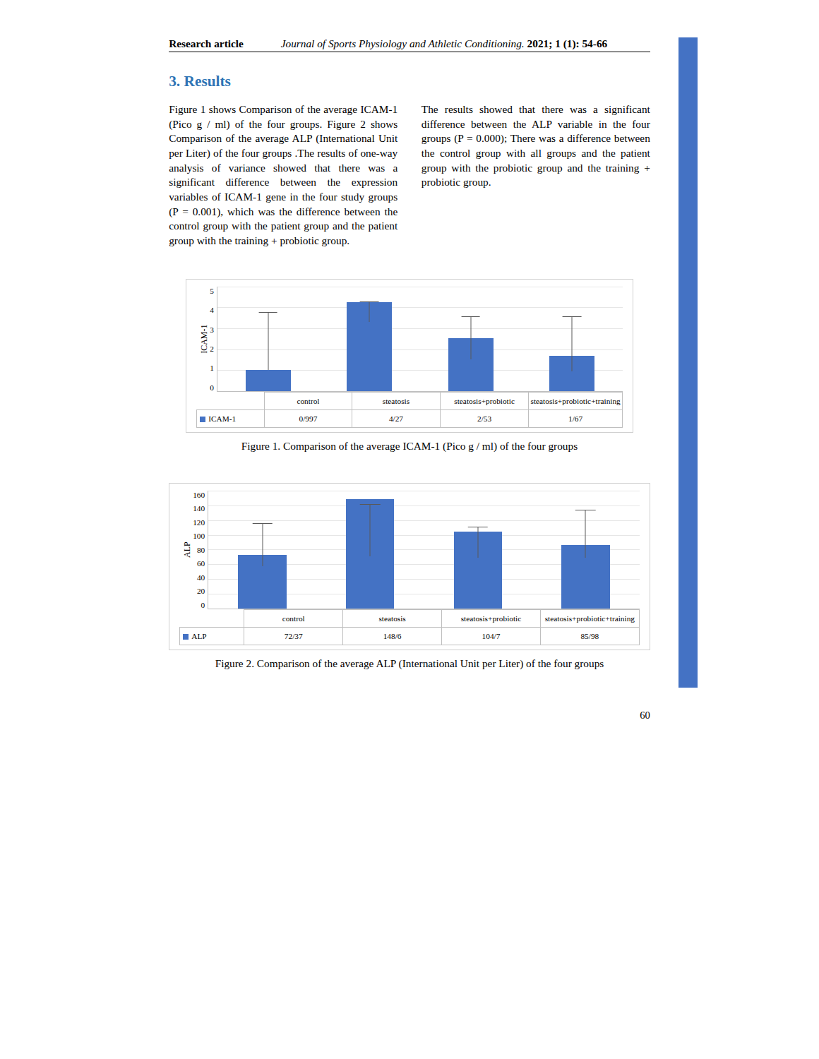Research article Journal of Sports Physiology and Athletic Conditioning. 2021; 1 (1): 54-66
3. Results
Figure 1 shows Comparison of the average ICAM-1 (Pico g / ml) of the four groups. Figure 2 shows Comparison of the average ALP (International Unit per Liter) of the four groups .The results of one-way analysis of variance showed that there was a significant difference between the expression variables of ICAM-1 gene in the four study groups (P = 0.001), which was the difference between the control group with the patient group and the patient group with the training + probiotic group.
The results showed that there was a significant difference between the ALP variable in the four groups (P = 0.000); There was a difference between the control group with all groups and the patient group with the probiotic group and the training + probiotic group.
ICAM-1
5
4
3
2
1
0
| | control | steatosis | steatosis+probiotic | steatosis+probiotic+training |
| ICAM-1 | 0/997 | 4/27 | 2/53 | 1/67 |
Figure 1. Comparison of the average ICAM-1 (Pico g / ml) of the four groups
ALP
160
140
120
100
80
60
40
20
0
| | control | steatosis | steatosis+probiotic | steatosis+probiotic+training |
| ALP | 72/37 | 148/6 | 104/7 | 85/98 |
Figure 2. Comparison of the average ALP (International Unit per Liter) of the four groups
60